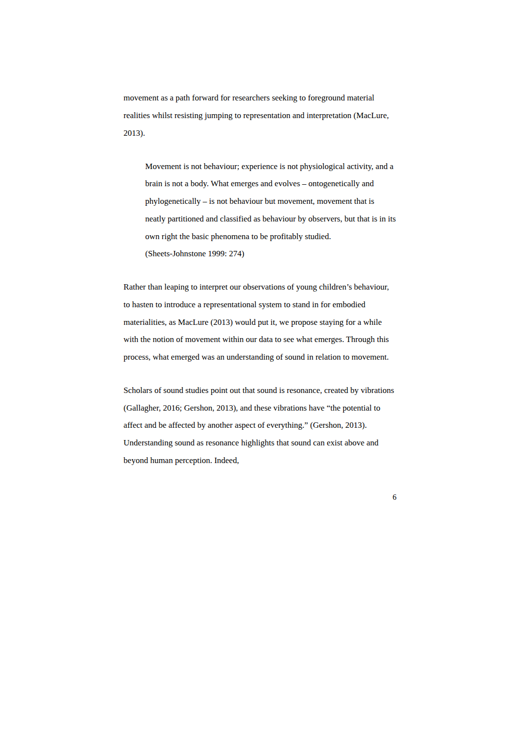movement as a path forward for researchers seeking to foreground material realities whilst resisting jumping to representation and interpretation (MacLure, 2013).
Movement is not behaviour; experience is not physiological activity, and a brain is not a body. What emerges and evolves – ontogenetically and phylogenetically – is not behaviour but movement, movement that is neatly partitioned and classified as behaviour by observers, but that is in its own right the basic phenomena to be profitably studied.
(Sheets-Johnstone 1999: 274)
Rather than leaping to interpret our observations of young children’s behaviour, to hasten to introduce a representational system to stand in for embodied materialities, as MacLure (2013) would put it, we propose staying for a while with the notion of movement within our data to see what emerges. Through this process, what emerged was an understanding of sound in relation to movement.
Scholars of sound studies point out that sound is resonance, created by vibrations (Gallagher, 2016; Gershon, 2013), and these vibrations have “the potential to affect and be affected by another aspect of everything.” (Gershon, 2013). Understanding sound as resonance highlights that sound can exist above and beyond human perception. Indeed,
6